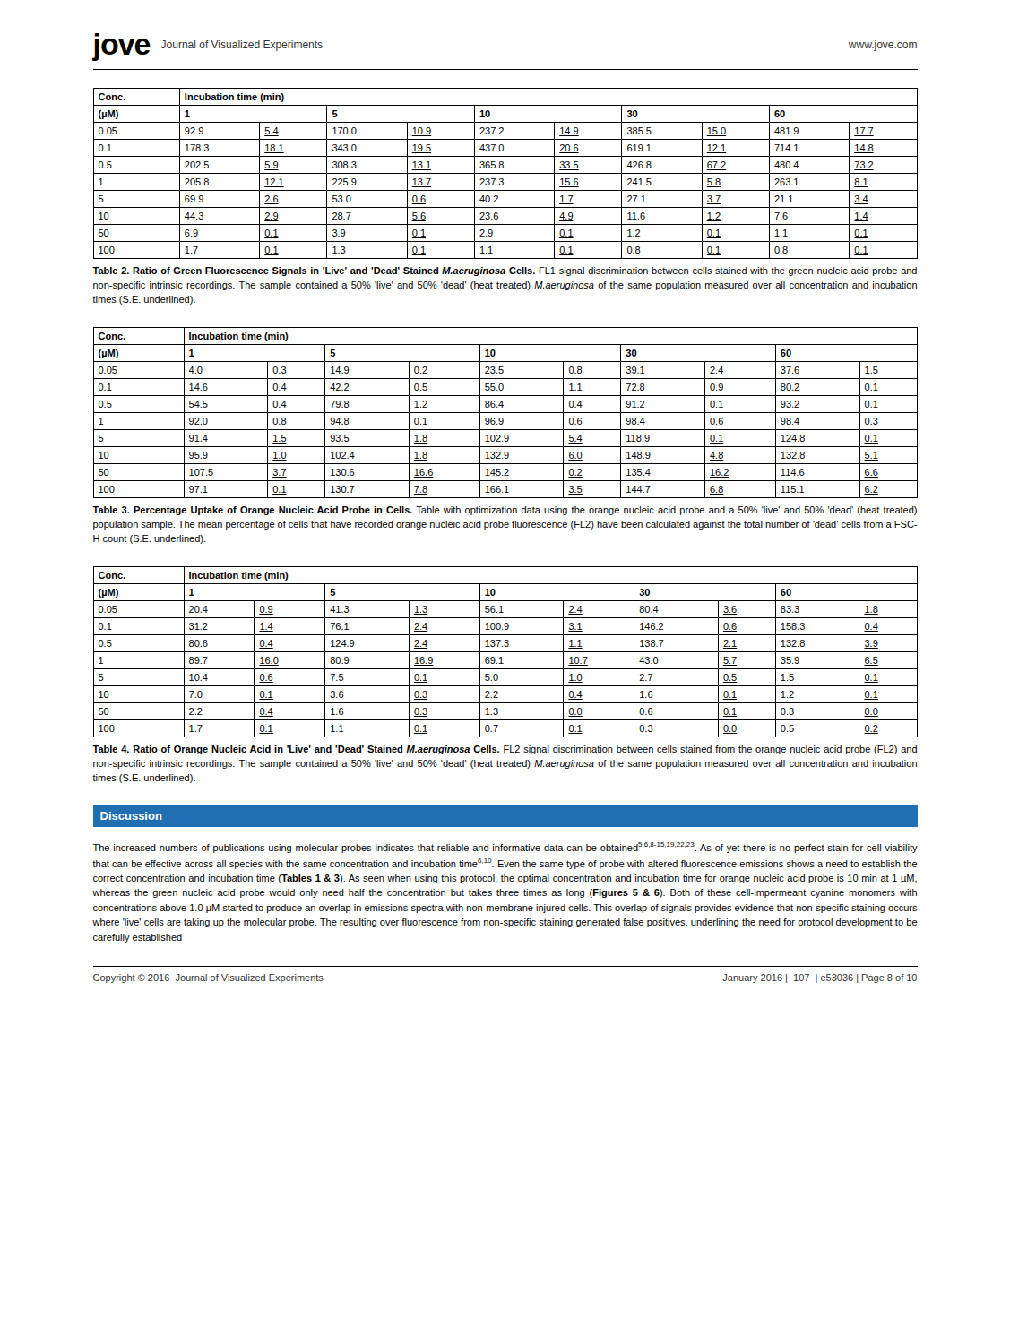jove Journal of Visualized Experiments
www.jove.com
| Conc. | Incubation time (min) |
| --- | --- |
| (µM) | 1 | 5 | 10 | 30 | 60 |
| 0.05 | 92.9 | 5.4 | 170.0 | 10.9 | 237.2 | 14.9 | 385.5 | 15.0 | 481.9 | 17.7 |
| 0.1 | 178.3 | 18.1 | 343.0 | 19.5 | 437.0 | 20.6 | 619.1 | 12.1 | 714.1 | 14.8 |
| 0.5 | 202.5 | 5.9 | 308.3 | 13.1 | 365.8 | 33.5 | 426.8 | 67.2 | 480.4 | 73.2 |
| 1 | 205.8 | 12.1 | 225.9 | 13.7 | 237.3 | 15.6 | 241.5 | 5.8 | 263.1 | 8.1 |
| 5 | 69.9 | 2.6 | 53.0 | 0.6 | 40.2 | 1.7 | 27.1 | 3.7 | 21.1 | 3.4 |
| 10 | 44.3 | 2.9 | 28.7 | 5.6 | 23.6 | 4.9 | 11.6 | 1.2 | 7.6 | 1.4 |
| 50 | 6.9 | 0.1 | 3.9 | 0.1 | 2.9 | 0.1 | 1.2 | 0.1 | 1.1 | 0.1 |
| 100 | 1.7 | 0.1 | 1.3 | 0.1 | 1.1 | 0.1 | 0.8 | 0.1 | 0.8 | 0.1 |
Table 2. Ratio of Green Fluorescence Signals in 'Live' and 'Dead' Stained M.aeruginosa Cells. FL1 signal discrimination between cells stained with the green nucleic acid probe and non-specific intrinsic recordings. The sample contained a 50% 'live' and 50% 'dead' (heat treated) M.aeruginosa of the same population measured over all concentration and incubation times (S.E. underlined).
| Conc. | Incubation time (min) |
| --- | --- |
| (µM) | 1 | 5 | 10 | 30 | 60 |
| 0.05 | 4.0 | 0.3 | 14.9 | 0.2 | 23.5 | 0.8 | 39.1 | 2.4 | 37.6 | 1.5 |
| 0.1 | 14.6 | 0.4 | 42.2 | 0.5 | 55.0 | 1.1 | 72.8 | 0.9 | 80.2 | 0.1 |
| 0.5 | 54.5 | 0.4 | 79.8 | 1.2 | 86.4 | 0.4 | 91.2 | 0.1 | 93.2 | 0.1 |
| 1 | 92.0 | 0.8 | 94.8 | 0.1 | 96.9 | 0.6 | 98.4 | 0.6 | 98.4 | 0.3 |
| 5 | 91.4 | 1.5 | 93.5 | 1.8 | 102.9 | 5.4 | 118.9 | 0.1 | 124.8 | 0.1 |
| 10 | 95.9 | 1.0 | 102.4 | 1.8 | 132.9 | 6.0 | 148.9 | 4.8 | 132.8 | 5.1 |
| 50 | 107.5 | 3.7 | 130.6 | 16.6 | 145.2 | 0.2 | 135.4 | 16.2 | 114.6 | 6.6 |
| 100 | 97.1 | 0.1 | 130.7 | 7.8 | 166.1 | 3.5 | 144.7 | 6.8 | 115.1 | 6.2 |
Table 3. Percentage Uptake of Orange Nucleic Acid Probe in Cells. Table with optimization data using the orange nucleic acid probe and a 50% 'live' and 50% 'dead' (heat treated) population sample. The mean percentage of cells that have recorded orange nucleic acid probe fluorescence (FL2) have been calculated against the total number of 'dead' cells from a FSC-H count (S.E. underlined).
| Conc. | Incubation time (min) |
| --- | --- |
| (µM) | 1 | 5 | 10 | 30 | 60 |
| 0.05 | 20.4 | 0.9 | 41.3 | 1.3 | 56.1 | 2.4 | 80.4 | 3.6 | 83.3 | 1.8 |
| 0.1 | 31.2 | 1.4 | 76.1 | 2.4 | 100.9 | 3.1 | 146.2 | 0.6 | 158.3 | 0.4 |
| 0.5 | 80.6 | 0.4 | 124.9 | 2.4 | 137.3 | 1.1 | 138.7 | 2.1 | 132.8 | 3.9 |
| 1 | 89.7 | 16.0 | 80.9 | 16.9 | 69.1 | 10.7 | 43.0 | 5.7 | 35.9 | 6.5 |
| 5 | 10.4 | 0.6 | 7.5 | 0.1 | 5.0 | 1.0 | 2.7 | 0.5 | 1.5 | 0.1 |
| 10 | 7.0 | 0.1 | 3.6 | 0.3 | 2.2 | 0.4 | 1.6 | 0.1 | 1.2 | 0.1 |
| 50 | 2.2 | 0.4 | 1.6 | 0.3 | 1.3 | 0.0 | 0.6 | 0.1 | 0.3 | 0.0 |
| 100 | 1.7 | 0.1 | 1.1 | 0.1 | 0.7 | 0.1 | 0.3 | 0.0 | 0.5 | 0.2 |
Table 4. Ratio of Orange Nucleic Acid in 'Live' and 'Dead' Stained M.aeruginosa Cells. FL2 signal discrimination between cells stained from the orange nucleic acid probe (FL2) and non-specific intrinsic recordings. The sample contained a 50% 'live' and 50% 'dead' (heat treated) M.aeruginosa of the same population measured over all concentration and incubation times (S.E. underlined).
Discussion
The increased numbers of publications using molecular probes indicates that reliable and informative data can be obtained5,6,8-15,19,22,23. As of yet there is no perfect stain for cell viability that can be effective across all species with the same concentration and incubation time6,10. Even the same type of probe with altered fluorescence emissions shows a need to establish the correct concentration and incubation time (Tables 1 & 3). As seen when using this protocol, the optimal concentration and incubation time for orange nucleic acid probe is 10 min at 1 µM, whereas the green nucleic acid probe would only need half the concentration but takes three times as long (Figures 5 & 6). Both of these cell-impermeant cyanine monomers with concentrations above 1.0 µM started to produce an overlap in emissions spectra with non-membrane injured cells. This overlap of signals provides evidence that non-specific staining occurs where 'live' cells are taking up the molecular probe. The resulting over fluorescence from non-specific staining generated false positives, underlining the need for protocol development to be carefully established
Copyright © 2016 Journal of Visualized Experiments
January 2016 | 107 | e53036 | Page 8 of 10